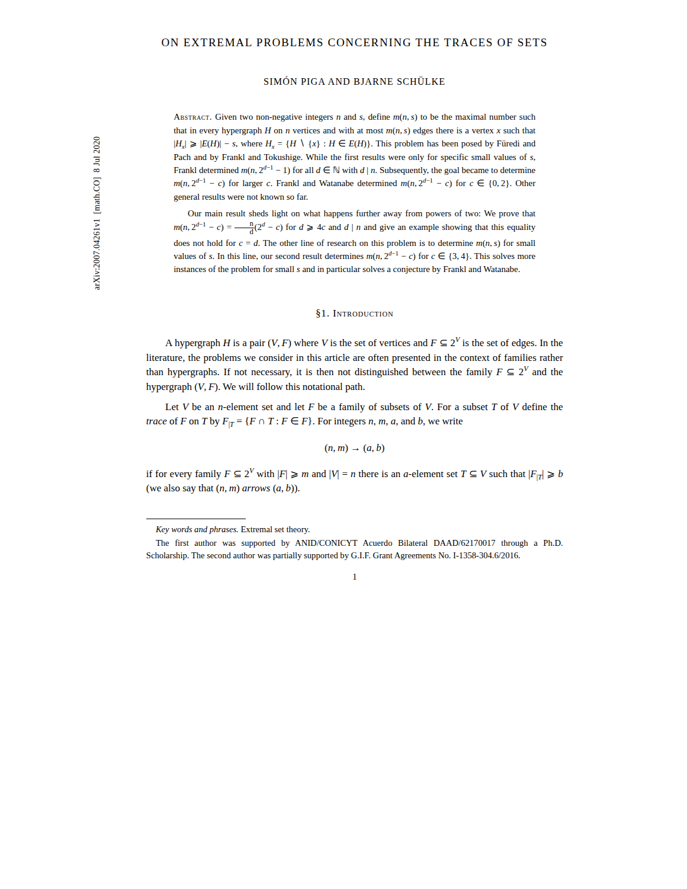arXiv:2007.04261v1 [math.CO] 8 Jul 2020
On extremal problems concerning the traces of sets
Simón Piga and Bjarne Schülke
Abstract. Given two non-negative integers n and s, define m(n, s) to be the maximal number such that in every hypergraph H on n vertices and with at most m(n, s) edges there is a vertex x such that |Hx| ⩾ |E(H)| − s, where Hx = {H ∖ {x} : H ∈ E(H)}. This problem has been posed by Füredi and Pach and by Frankl and Tokushige. While the first results were only for specific small values of s, Frankl determined m(n, 2d−1 − 1) for all d ∈ ℕ with d | n. Subsequently, the goal became to determine m(n, 2d−1 − c) for larger c. Frankl and Watanabe determined m(n, 2d−1 − c) for c ∈ {0, 2}. Other general results were not known so far.
Our main result sheds light on what happens further away from powers of two: We prove that m(n, 2d−1 − c) = nd(2d − c) for d ⩾ 4c and d | n and give an example showing that this equality does not hold for c = d. The other line of research on this problem is to determine m(n, s) for small values of s. In this line, our second result determines m(n, 2d−1 − c) for c ∈ {3, 4}. This solves more instances of the problem for small s and in particular solves a conjecture by Frankl and Watanabe.
§1. Introduction
A hypergraph H is a pair (V, F) where V is the set of vertices and F ⊆ 2V is the set of edges. In the literature, the problems we consider in this article are often presented in the context of families rather than hypergraphs. If not necessary, it is then not distinguished between the family F ⊆ 2V and the hypergraph (V, F). We will follow this notational path.
Let V be an n-element set and let F be a family of subsets of V. For a subset T of V define the trace of F on T by F|T = {F ∩ T : F ∈ F}. For integers n, m, a, and b, we write
(n, m) → (a, b)
if for every family F ⊆ 2V with |F| ⩾ m and |V| = n there is an a-element set T ⊆ V such that |F|T| ⩾ b (we also say that (n, m) arrows (a, b)).
Key words and phrases. Extremal set theory.
The first author was supported by ANID/CONICYT Acuerdo Bilateral DAAD/62170017 through a Ph.D. Scholarship. The second author was partially supported by G.I.F. Grant Agreements No. I-1358-304.6/2016.
1